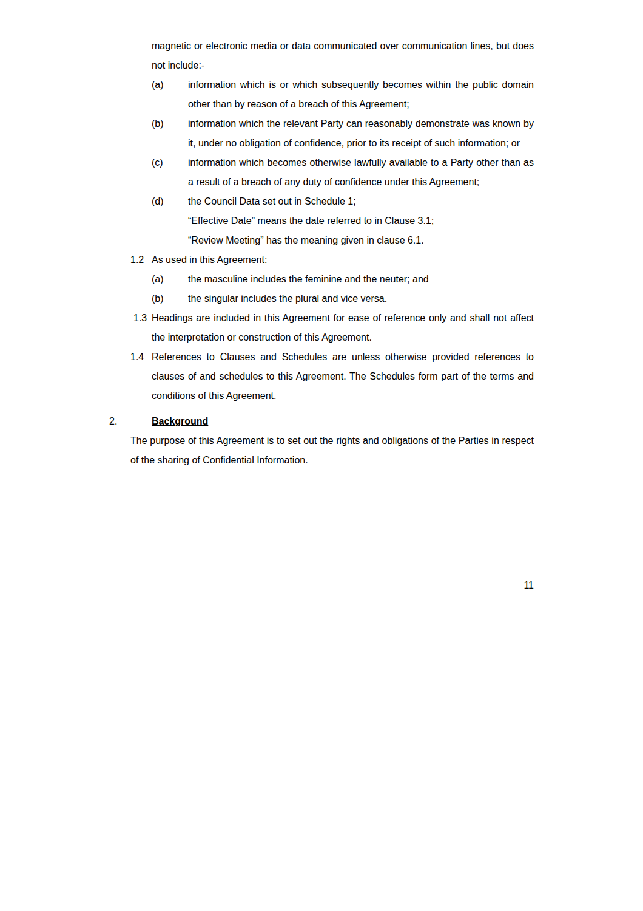magnetic or electronic media or data communicated over communication lines, but does not include:-
(a)
information which is or which subsequently becomes within the public domain other than by reason of a breach of this Agreement;
(b)
information which the relevant Party can reasonably demonstrate was known by it, under no obligation of confidence, prior to its receipt of such information; or
(c)
information which becomes otherwise lawfully available to a Party other than as a result of a breach of any duty of confidence under this Agreement;
(d)
the Council Data set out in Schedule 1;
“Effective Date” means the date referred to in Clause 3.1;
“Review Meeting” has the meaning given in clause 6.1.
1.2
As used in this Agreement:
(a)
the masculine includes the feminine and the neuter; and
(b)
the singular includes the plural and vice versa.
1.3
Headings are included in this Agreement for ease of reference only and shall not affect the interpretation or construction of this Agreement.
1.4
References to Clauses and Schedules are unless otherwise provided references to clauses of and schedules to this Agreement. The Schedules form part of the terms and conditions of this Agreement.
2.
Background
The purpose of this Agreement is to set out the rights and obligations of the Parties in respect of the sharing of Confidential Information.
11